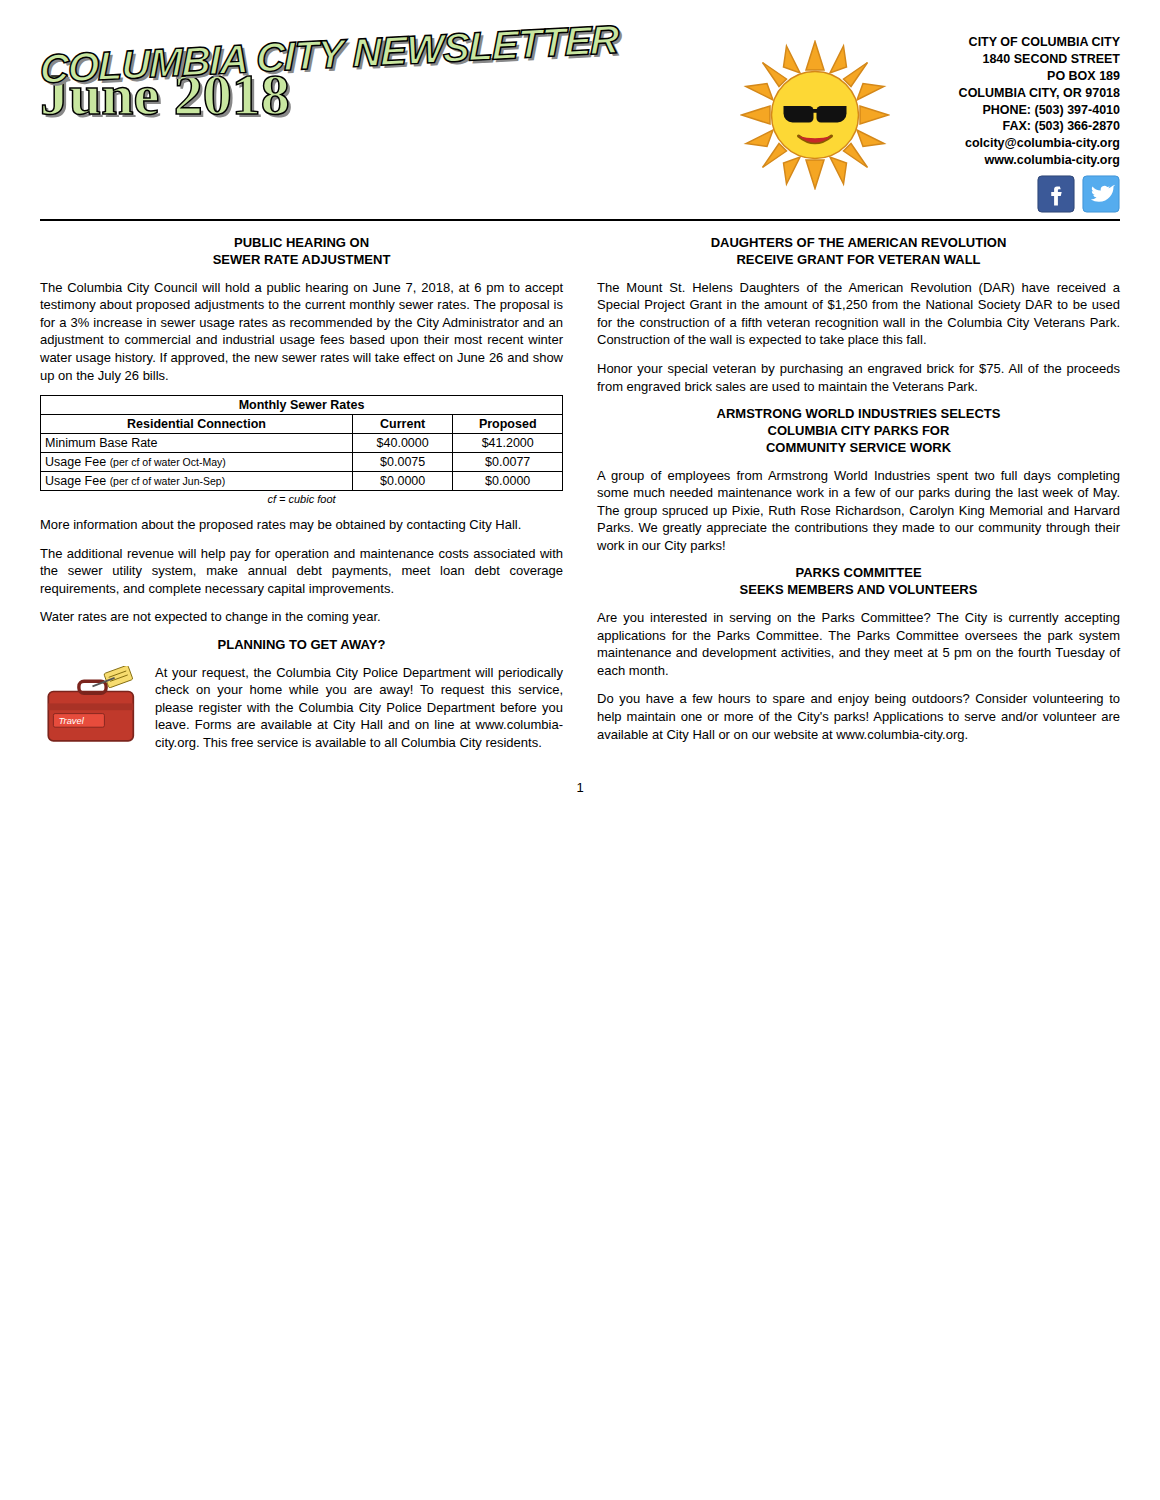COLUMBIA CITY NEWSLETTER
June 2018
CITY OF COLUMBIA CITY
1840 SECOND STREET
PO BOX 189
COLUMBIA CITY, OR 97018
PHONE: (503) 397-4010
FAX: (503) 366-2870
colcity@columbia-city.org
www.columbia-city.org
PUBLIC HEARING ON
SEWER RATE ADJUSTMENT
The Columbia City Council will hold a public hearing on June 7, 2018, at 6 pm to accept testimony about proposed adjustments to the current monthly sewer rates. The proposal is for a 3% increase in sewer usage rates as recommended by the City Administrator and an adjustment to commercial and industrial usage fees based upon their most recent winter water usage history. If approved, the new sewer rates will take effect on June 26 and show up on the July 26 bills.
| Monthly Sewer Rates |
| --- |
| Residential Connection | Current | Proposed |
| Minimum Base Rate | $40.0000 | $41.2000 |
| Usage Fee (per cf of water Oct-May) | $0.0075 | $0.0077 |
| Usage Fee (per cf of water Jun-Sep) | $0.0000 | $0.0000 |
cf = cubic foot
More information about the proposed rates may be obtained by contacting City Hall.
The additional revenue will help pay for operation and maintenance costs associated with the sewer utility system, make annual debt payments, meet loan debt coverage requirements, and complete necessary capital improvements.
Water rates are not expected to change in the coming year.
PLANNING TO GET AWAY?
Travel
At your request, the Columbia City Police Department will periodically check on your home while you are away! To request this service, please register with the Columbia City Police Department before you leave. Forms are available at City Hall and on line at www.columbia-city.org. This free service is available to all Columbia City residents.
DAUGHTERS OF THE AMERICAN REVOLUTION
RECEIVE GRANT FOR VETERAN WALL
The Mount St. Helens Daughters of the American Revolution (DAR) have received a Special Project Grant in the amount of $1,250 from the National Society DAR to be used for the construction of a fifth veteran recognition wall in the Columbia City Veterans Park. Construction of the wall is expected to take place this fall.
Honor your special veteran by purchasing an engraved brick for $75. All of the proceeds from engraved brick sales are used to maintain the Veterans Park.
ARMSTRONG WORLD INDUSTRIES SELECTS
COLUMBIA CITY PARKS FOR
COMMUNITY SERVICE WORK
A group of employees from Armstrong World Industries spent two full days completing some much needed maintenance work in a few of our parks during the last week of May. The group spruced up Pixie, Ruth Rose Richardson, Carolyn King Memorial and Harvard Parks. We greatly appreciate the contributions they made to our community through their work in our City parks!
PARKS COMMITTEE
SEEKS MEMBERS AND VOLUNTEERS
Are you interested in serving on the Parks Committee? The City is currently accepting applications for the Parks Committee. The Parks Committee oversees the park system maintenance and development activities, and they meet at 5 pm on the fourth Tuesday of each month.
Do you have a few hours to spare and enjoy being outdoors? Consider volunteering to help maintain one or more of the City's parks! Applications to serve and/or volunteer are available at City Hall or on our website at www.columbia-city.org.
1